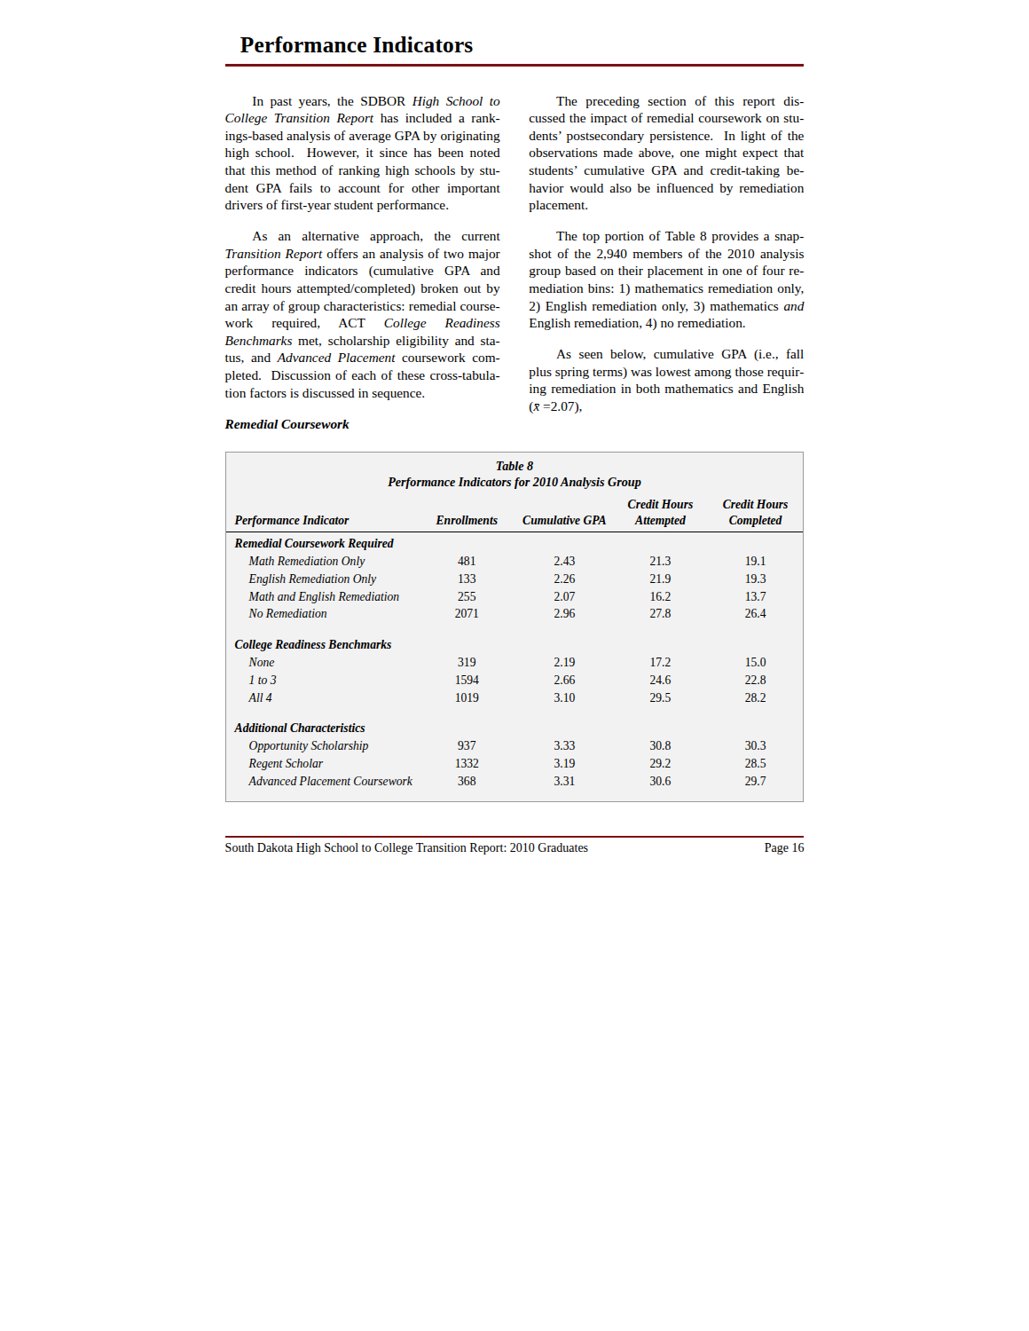Performance Indicators
In past years, the SDBOR High School to College Transition Report has included a rankings-based analysis of average GPA by originating high school. However, it since has been noted that this method of ranking high schools by student GPA fails to account for other important drivers of first-year student performance.
As an alternative approach, the current Transition Report offers an analysis of two major performance indicators (cumulative GPA and credit hours attempted/completed) broken out by an array of group characteristics: remedial coursework required, ACT College Readiness Benchmarks met, scholarship eligibility and status, and Advanced Placement coursework completed. Discussion of each of these cross-tabulation factors is discussed in sequence.
Remedial Coursework
The preceding section of this report discussed the impact of remedial coursework on students’ postsecondary persistence. In light of the observations made above, one might expect that students’ cumulative GPA and credit-taking behavior would also be influenced by remediation placement.
The top portion of Table 8 provides a snapshot of the 2,940 members of the 2010 analysis group based on their placement in one of four remediation bins: 1) mathematics remediation only, 2) English remediation only, 3) mathematics and English remediation, 4) no remediation.
As seen below, cumulative GPA (i.e., fall plus spring terms) was lowest among those requiring remediation in both mathematics and English (x̄ =2.07),
Table 8 Performance Indicators for 2010 Analysis Group
| Performance Indicator | Enrollments | Cumulative GPA | Credit Hours Attempted | Credit Hours Completed |
| --- | --- | --- | --- | --- |
| Remedial Coursework Required | | | | |
| Math Remediation Only | 481 | 2.43 | 21.3 | 19.1 |
| English Remediation Only | 133 | 2.26 | 21.9 | 19.3 |
| Math and English Remediation | 255 | 2.07 | 16.2 | 13.7 |
| No Remediation | 2071 | 2.96 | 27.8 | 26.4 |
| College Readiness Benchmarks | | | | |
| None | 319 | 2.19 | 17.2 | 15.0 |
| 1 to 3 | 1594 | 2.66 | 24.6 | 22.8 |
| All 4 | 1019 | 3.10 | 29.5 | 28.2 |
| Additional Characteristics | | | | |
| Opportunity Scholarship | 937 | 3.33 | 30.8 | 30.3 |
| Regent Scholar | 1332 | 3.19 | 29.2 | 28.5 |
| Advanced Placement Coursework | 368 | 3.31 | 30.6 | 29.7 |
South Dakota High School to College Transition Report: 2010 Graduates
Page 16